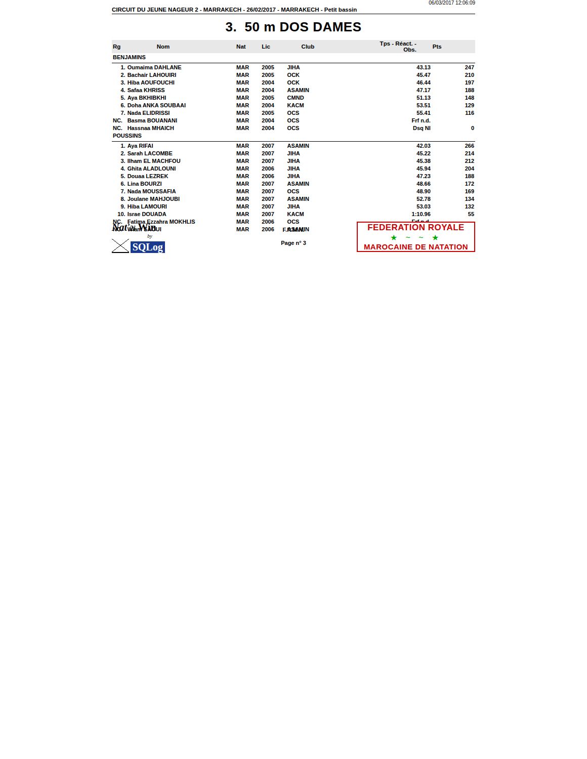06/03/2017 12:06:09
CIRCUIT DU JEUNE NAGEUR 2 - MARRAKECH - 26/02/2017 - MARRAKECH - Petit bassin
3. 50 m DOS DAMES
| Rg | Nom | Nat | Lic | Club | Tps - Réact. - Obs. | Pts |
| --- | --- | --- | --- | --- | --- | --- |
| BENJAMINS |
| 1. | Oumaima DAHLANE | MAR | 2005 | JIHA | 43.13 | 247 |
| 2. | Bachair LAHOUIRI | MAR | 2005 | OCK | 45.47 | 210 |
| 3. | Hiba AOUFOUCHI | MAR | 2004 | OCK | 46.44 | 197 |
| 4. | Safaa KHRISS | MAR | 2004 | ASAMIN | 47.17 | 188 |
| 5. | Aya BKHIBKHI | MAR | 2005 | CMND | 51.13 | 148 |
| 6. | Doha ANKA SOUBAAI | MAR | 2004 | KACM | 53.51 | 129 |
| 7. | Nada ELIDRISSI | MAR | 2005 | OCS | 55.41 | 116 |
| NC. | Basma BOUANANI | MAR | 2004 | OCS | Frf n.d. | |
| NC. | Hassnaa MHAICH | MAR | 2004 | OCS | Dsq NI | 0 |
| POUSSINS |
| 1. | Aya RIFAI | MAR | 2007 | ASAMIN | 42.03 | 266 |
| 2. | Sarah LACOMBE | MAR | 2007 | JIHA | 45.22 | 214 |
| 3. | Ilham EL MACHFOU | MAR | 2007 | JIHA | 45.38 | 212 |
| 4. | Ghita ALADLOUNI | MAR | 2006 | JIHA | 45.94 | 204 |
| 5. | Douaa LEZREK | MAR | 2006 | JIHA | 47.23 | 188 |
| 6. | Lina BOURZI | MAR | 2007 | ASAMIN | 48.66 | 172 |
| 7. | Nada MOUSSAFIA | MAR | 2007 | OCS | 48.90 | 169 |
| 8. | Joulane MAHJOUBI | MAR | 2007 | ASAMIN | 52.78 | 134 |
| 9. | Hiba LAMOURI | MAR | 2007 | JIHA | 53.03 | 132 |
| 10. | Israe DOUADA | MAR | 2007 | KACM | 1:10.96 | 55 |
| NC. | Fatima Ezzahra MOKHLIS | MAR | 2006 | OCS | Frf n.d. | |
| NC. | Wiam SAOUI | MAR | 2006 | ASAMIN | Dsq VI | 0 |
Nat'2i Win
by
SQLog
F.R.M.N.
Page n° 3
FEDERATION ROYALE
★ ~ ~ ★
MAROCAINE DE NATATION